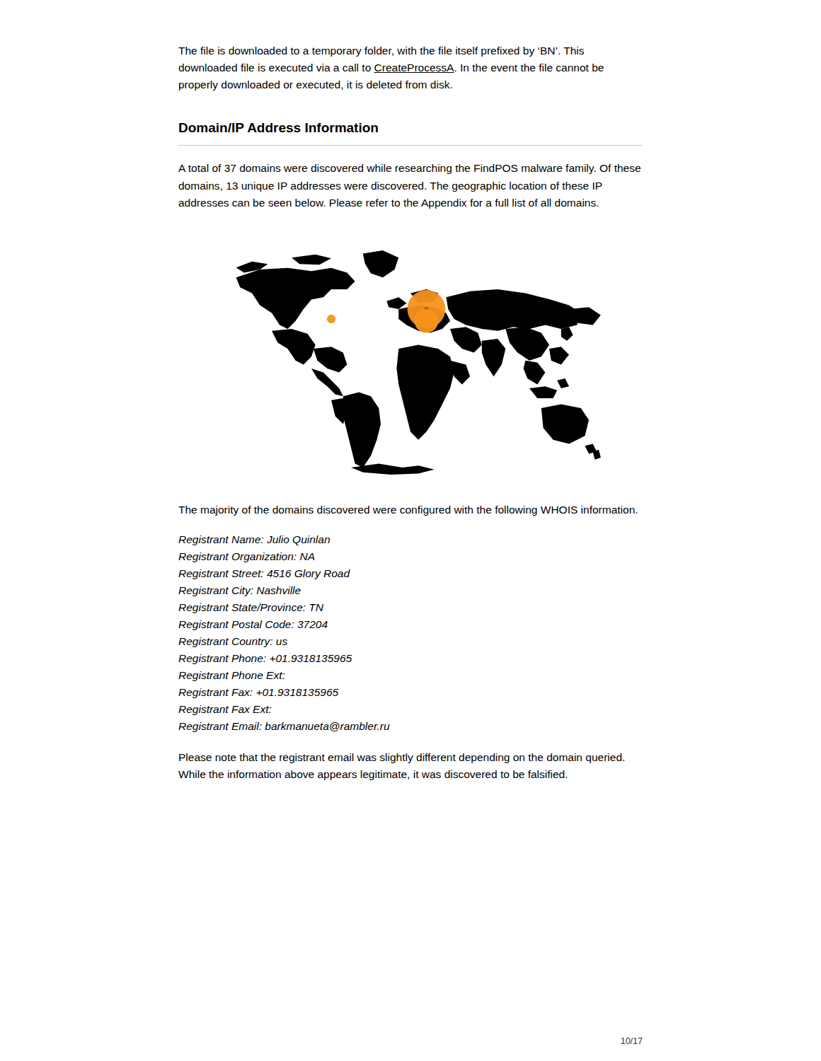The file is downloaded to a temporary folder, with the file itself prefixed by ‘BN’. This downloaded file is executed via a call to CreateProcessA. In the event the file cannot be properly downloaded or executed, it is deleted from disk.
Domain/IP Address Information
A total of 37 domains were discovered while researching the FindPOS malware family. Of these domains, 13 unique IP addresses were discovered. The geographic location of these IP addresses can be seen below. Please refer to the Appendix for a full list of all domains.
The majority of the domains discovered were configured with the following WHOIS information.
Registrant Name: Julio Quinlan
Registrant Organization: NA
Registrant Street: 4516 Glory Road
Registrant City: Nashville
Registrant State/Province: TN
Registrant Postal Code: 37204
Registrant Country: us
Registrant Phone: +01.9318135965
Registrant Phone Ext:
Registrant Fax: +01.9318135965
Registrant Fax Ext:
Registrant Email: barkmanueta@rambler.ru
Please note that the registrant email was slightly different depending on the domain queried. While the information above appears legitimate, it was discovered to be falsified.
10/17